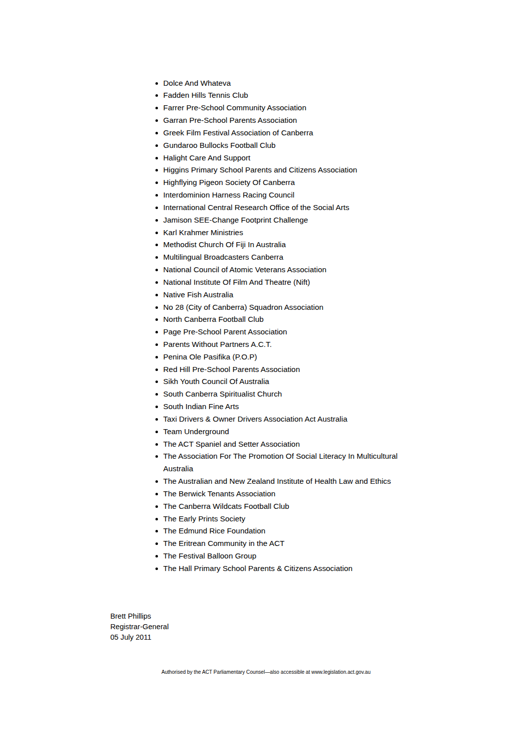Dolce And Whateva
Fadden Hills Tennis Club
Farrer Pre-School Community Association
Garran Pre-School Parents Association
Greek Film Festival Association of Canberra
Gundaroo Bullocks Football Club
Halight Care And Support
Higgins Primary School Parents and Citizens Association
Highflying Pigeon Society Of Canberra
Interdominion Harness Racing Council
International Central Research Office of the Social Arts
Jamison SEE-Change Footprint Challenge
Karl Krahmer Ministries
Methodist Church Of Fiji In Australia
Multilingual Broadcasters Canberra
National Council of Atomic Veterans Association
National Institute Of Film And Theatre (Nift)
Native Fish Australia
No 28 (City of Canberra) Squadron Association
North Canberra Football Club
Page Pre-School Parent Association
Parents Without Partners A.C.T.
Penina Ole Pasifika (P.O.P)
Red Hill Pre-School Parents Association
Sikh Youth Council Of Australia
South Canberra Spiritualist Church
South Indian Fine Arts
Taxi Drivers & Owner Drivers Association Act Australia
Team Underground
The ACT Spaniel and Setter Association
The Association For The Promotion Of Social Literacy In Multicultural Australia
The Australian and New Zealand Institute of Health Law and Ethics
The Berwick Tenants Association
The Canberra Wildcats Football Club
The Early Prints Society
The Edmund Rice Foundation
The Eritrean Community in the ACT
The Festival Balloon Group
The Hall Primary School Parents & Citizens Association
Brett Phillips
Registrar-General
05 July 2011
Authorised by the ACT Parliamentary Counsel—also accessible at www.legislation.act.gov.au